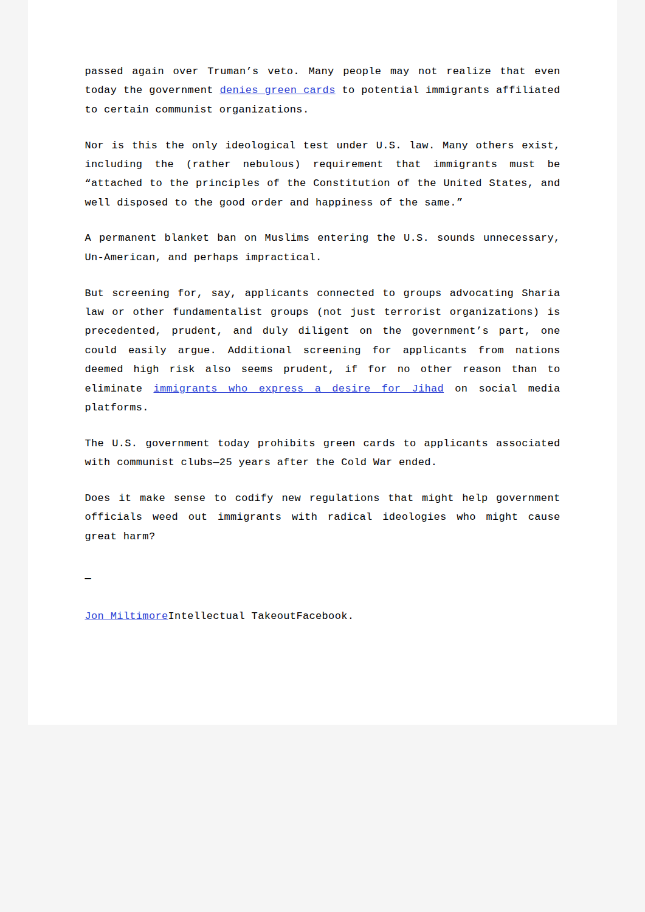passed again over Truman’s veto. Many people may not realize that even today the government denies green cards to potential immigrants affiliated to certain communist organizations.
Nor is this the only ideological test under U.S. law. Many others exist, including the (rather nebulous) requirement that immigrants must be “attached to the principles of the Constitution of the United States, and well disposed to the good order and happiness of the same.”
A permanent blanket ban on Muslims entering the U.S. sounds unnecessary, Un-American, and perhaps impractical.
But screening for, say, applicants connected to groups advocating Sharia law or other fundamentalist groups (not just terrorist organizations) is precedented, prudent, and duly diligent on the government’s part, one could easily argue. Additional screening for applicants from nations deemed high risk also seems prudent, if for no other reason than to eliminate immigrants who express a desire for Jihad on social media platforms.
The U.S. government today prohibits green cards to applicants associated with communist clubs—25 years after the Cold War ended.
Does it make sense to codify new regulations that might help government officials weed out immigrants with radical ideologies who might cause great harm?
—
Jon Miltimore Intellectual TakeoutFacebook.